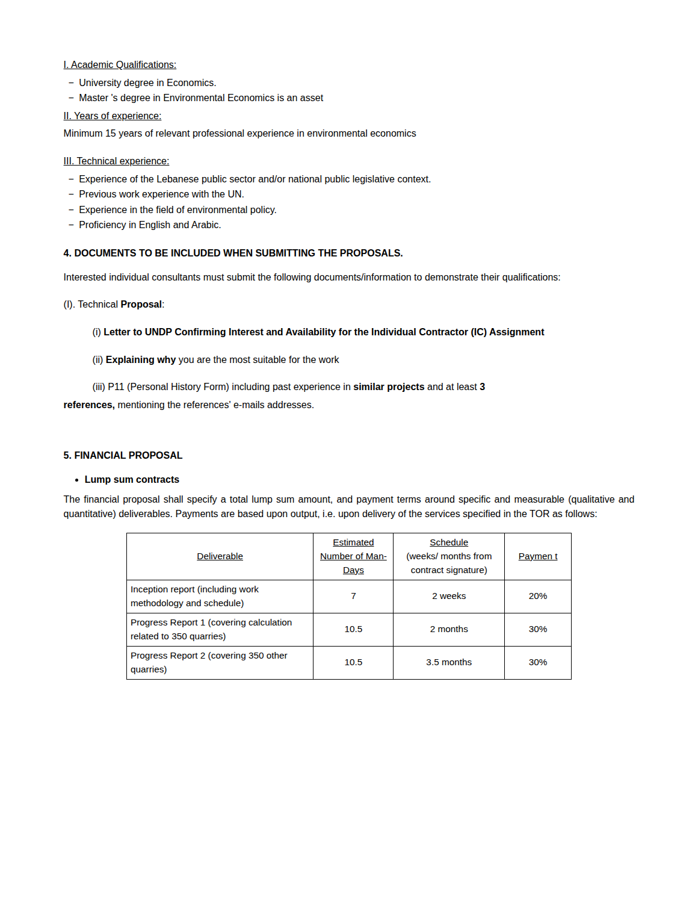I. Academic Qualifications:
University degree in Economics.
Master 's degree in Environmental Economics is an asset
II. Years of experience:
Minimum 15 years of relevant professional experience in environmental economics
III. Technical experience:
Experience of the Lebanese public sector and/or national public legislative context.
Previous work experience with the UN.
Experience in the field of environmental policy.
Proficiency in English and Arabic.
4. DOCUMENTS TO BE INCLUDED WHEN SUBMITTING THE PROPOSALS.
Interested individual consultants must submit the following documents/information to demonstrate their qualifications:
(I). Technical Proposal:
(i) Letter to UNDP Confirming Interest and Availability for the Individual Contractor (IC) Assignment
(ii) Explaining why you are the most suitable for the work
(iii) P11 (Personal History Form) including past experience in similar projects and at least 3
references, mentioning the references' e-mails addresses.
5. FINANCIAL PROPOSAL
Lump sum contracts
The financial proposal shall specify a total lump sum amount, and payment terms around specific and measurable (qualitative and quantitative) deliverables. Payments are based upon output, i.e. upon delivery of the services specified in the TOR as follows:
| Deliverable | Estimated Number of Man-Days | Schedule (weeks/ months from contract signature) | Paymen t |
| --- | --- | --- | --- |
| Inception report (including work methodology and schedule) | 7 | 2 weeks | 20% |
| Progress Report 1 (covering calculation related to 350 quarries) | 10.5 | 2 months | 30% |
| Progress Report 2 (covering 350 other quarries) | 10.5 | 3.5 months | 30% |